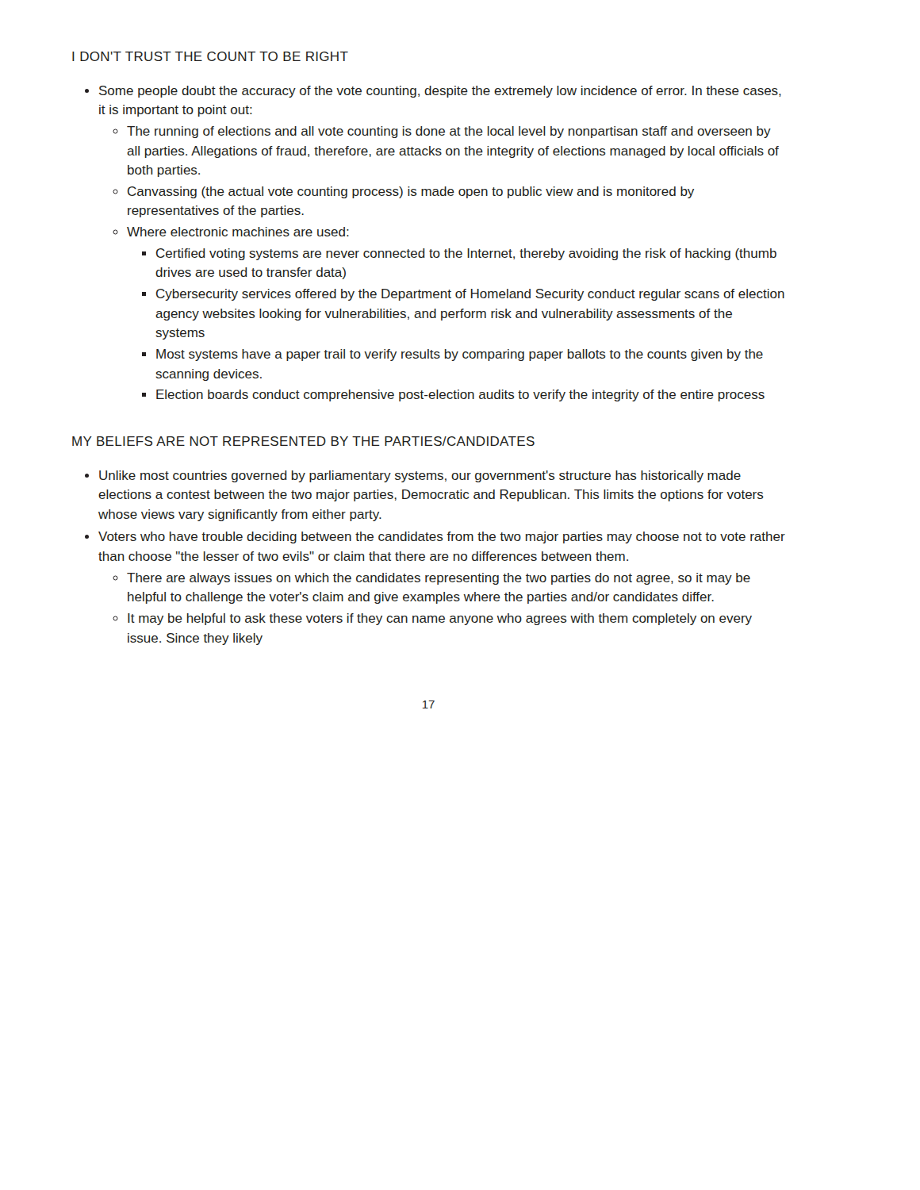I DON'T TRUST THE COUNT TO BE RIGHT
Some people doubt the accuracy of the vote counting, despite the extremely low incidence of error. In these cases, it is important to point out:
The running of elections and all vote counting is done at the local level by nonpartisan staff and overseen by all parties. Allegations of fraud, therefore, are attacks on the integrity of elections managed by local officials of both parties.
Canvassing (the actual vote counting process) is made open to public view and is monitored by representatives of the parties.
Where electronic machines are used:
Certified voting systems are never connected to the Internet, thereby avoiding the risk of hacking (thumb drives are used to transfer data)
Cybersecurity services offered by the Department of Homeland Security conduct regular scans of election agency websites looking for vulnerabilities, and perform risk and vulnerability assessments of the systems
Most systems have a paper trail to verify results by comparing paper ballots to the counts given by the scanning devices.
Election boards conduct comprehensive post-election audits to verify the integrity of the entire process
MY BELIEFS ARE NOT REPRESENTED BY THE PARTIES/CANDIDATES
Unlike most countries governed by parliamentary systems, our government's structure has historically made elections a contest between the two major parties, Democratic and Republican. This limits the options for voters whose views vary significantly from either party.
Voters who have trouble deciding between the candidates from the two major parties may choose not to vote rather than choose "the lesser of two evils" or claim that there are no differences between them.
There are always issues on which the candidates representing the two parties do not agree, so it may be helpful to challenge the voter's claim and give examples where the parties and/or candidates differ.
It may be helpful to ask these voters if they can name anyone who agrees with them completely on every issue. Since they likely
17